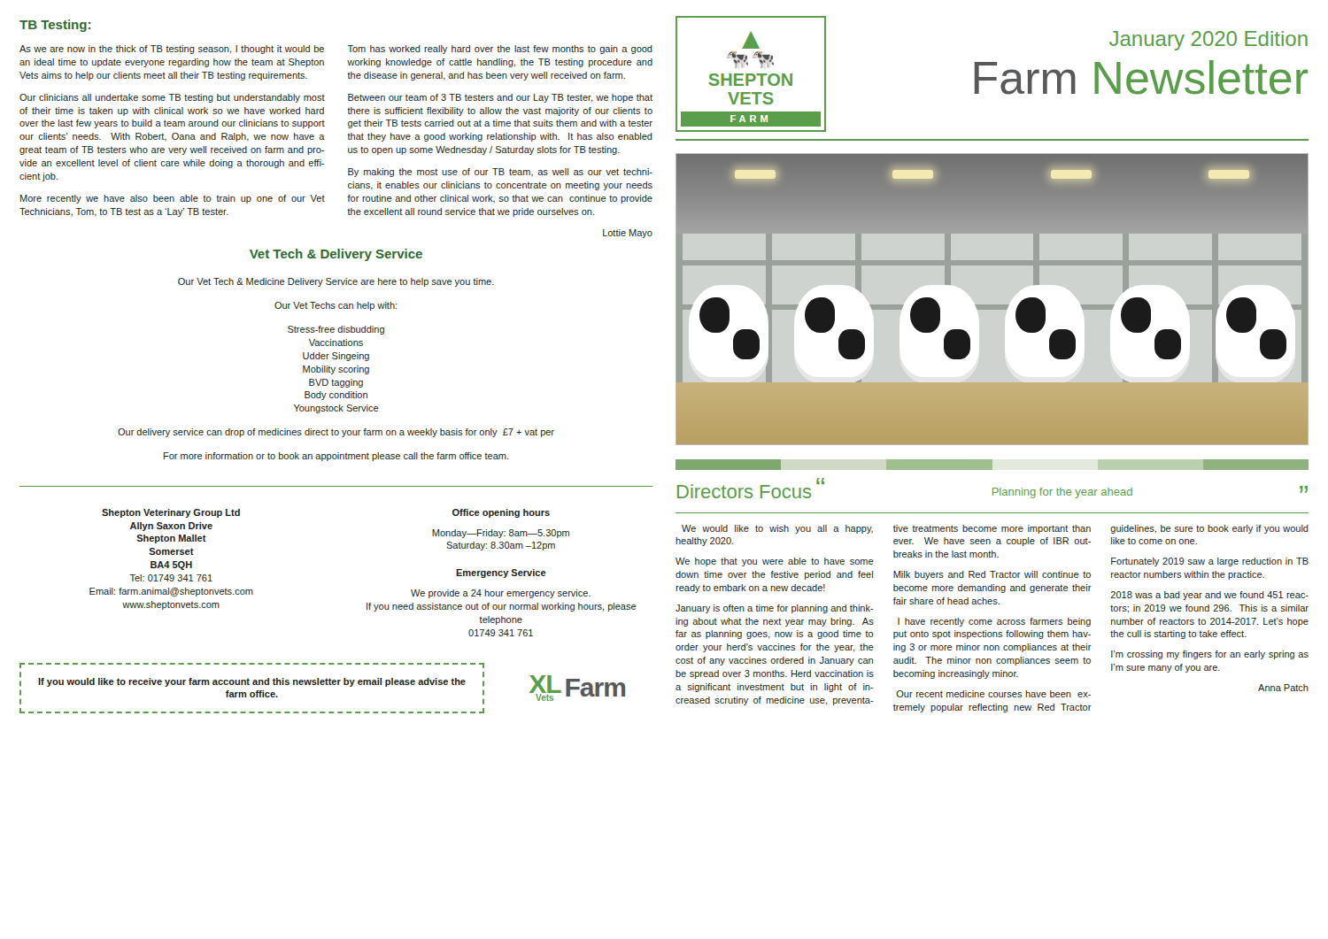TB Testing:
As we are now in the thick of TB testing season, I thought it would be an ideal time to update everyone regarding how the team at Shepton Vets aims to help our clients meet all their TB testing requirements.
Our clinicians all undertake some TB testing but understandably most of their time is taken up with clinical work so we have worked hard over the last few years to build a team around our clinicians to support our clients’ needs. With Robert, Oana and Ralph, we now have a great team of TB testers who are very well received on farm and provide an excellent level of client care while doing a thorough and efficient job.
More recently we have also been able to train up one of our Vet Technicians, Tom, to TB test as a ‘Lay’ TB tester.
Tom has worked really hard over the last few months to gain a good working knowledge of cattle handling, the TB testing procedure and the disease in general, and has been very well received on farm.
Between our team of 3 TB testers and our Lay TB tester, we hope that there is sufficient flexibility to allow the vast majority of our clients to get their TB tests carried out at a time that suits them and with a tester that they have a good working relationship with. It has also enabled us to open up some Wednesday / Saturday slots for TB testing.
By making the most use of our TB team, as well as our vet technicians, it enables our clinicians to concentrate on meeting your needs for routine and other clinical work, so that we can continue to provide the excellent all round service that we pride ourselves on.
Lottie Mayo
Vet Tech & Delivery Service
Our Vet Tech & Medicine Delivery Service are here to help save you time.
Our Vet Techs can help with:
Stress-free disbudding
Vaccinations
Udder Singeing
Mobility scoring
BVD tagging
Body condition
Youngstock Service
Our delivery service can drop of medicines direct to your farm on a weekly basis for only £7 + vat per
For more information or to book an appointment please call the farm office team.
Shepton Veterinary Group Ltd
Allyn Saxon Drive
Shepton Mallet
Somerset
BA4 5QH
Tel: 01749 341 761
Email: farm.animal@sheptonvets.com
www.sheptonvets.com
Office opening hours
Monday—Friday: 8am—5.30pm
Saturday: 8.30am –12pm
Emergency Service
We provide a 24 hour emergency service.
If you need assistance out of our normal working hours, please telephone
01749 341 761
If you would like to receive your farm account and this newsletter by email please advise the farm office.
XLVets Farm
▲
🐄🐄
SHEPTON
VETS
FARM
January 2020 Edition
Farm Newsletter
Directors Focus“
Planning for the year ahead
”
We would like to wish you all a happy, healthy 2020.
We hope that you were able to have some down time over the festive period and feel ready to embark on a new decade!
January is often a time for planning and thinking about what the next year may bring. As far as planning goes, now is a good time to order your herd’s vaccines for the year, the cost of any vaccines ordered in January can be spread over 3 months. Herd vaccination is a significant investment but in light of increased scrutiny of medicine use, preventative treatments become more important than ever. We have seen a couple of IBR outbreaks in the last month.
Milk buyers and Red Tractor will continue to become more demanding and generate their fair share of head aches.
I have recently come across farmers being put onto spot inspections following them having 3 or more minor non compliances at their audit. The minor non compliances seem to becoming increasingly minor.
Our recent medicine courses have been extremely popular reflecting new Red Tractor guidelines, be sure to book early if you would like to come on one.
Fortunately 2019 saw a large reduction in TB reactor numbers within the practice.
2018 was a bad year and we found 451 reactors; in 2019 we found 296. This is a similar number of reactors to 2014-2017. Let’s hope the cull is starting to take effect.
I’m crossing my fingers for an early spring as I’m sure many of you are.
Anna Patch